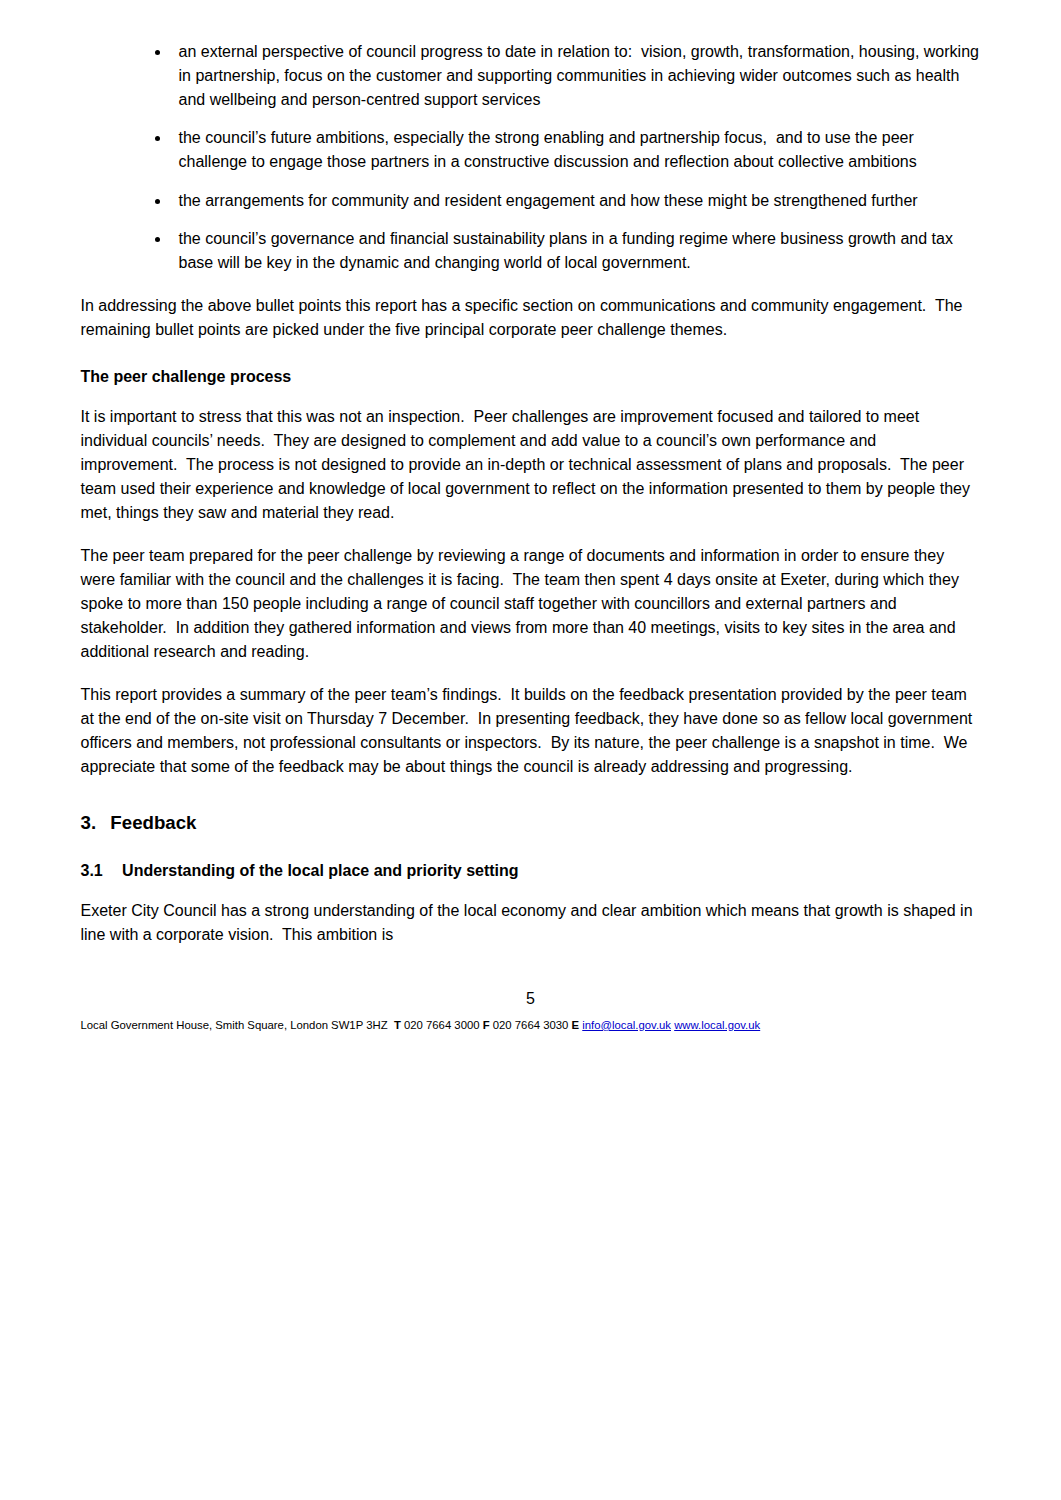an external perspective of council progress to date in relation to: vision, growth, transformation, housing, working in partnership, focus on the customer and supporting communities in achieving wider outcomes such as health and wellbeing and person-centred support services
the council’s future ambitions, especially the strong enabling and partnership focus, and to use the peer challenge to engage those partners in a constructive discussion and reflection about collective ambitions
the arrangements for community and resident engagement and how these might be strengthened further
the council’s governance and financial sustainability plans in a funding regime where business growth and tax base will be key in the dynamic and changing world of local government.
In addressing the above bullet points this report has a specific section on communications and community engagement. The remaining bullet points are picked under the five principal corporate peer challenge themes.
The peer challenge process
It is important to stress that this was not an inspection. Peer challenges are improvement focused and tailored to meet individual councils’ needs. They are designed to complement and add value to a council’s own performance and improvement. The process is not designed to provide an in-depth or technical assessment of plans and proposals. The peer team used their experience and knowledge of local government to reflect on the information presented to them by people they met, things they saw and material they read.
The peer team prepared for the peer challenge by reviewing a range of documents and information in order to ensure they were familiar with the council and the challenges it is facing. The team then spent 4 days onsite at Exeter, during which they spoke to more than 150 people including a range of council staff together with councillors and external partners and stakeholder. In addition they gathered information and views from more than 40 meetings, visits to key sites in the area and additional research and reading.
This report provides a summary of the peer team’s findings. It builds on the feedback presentation provided by the peer team at the end of the on-site visit on Thursday 7 December. In presenting feedback, they have done so as fellow local government officers and members, not professional consultants or inspectors. By its nature, the peer challenge is a snapshot in time. We appreciate that some of the feedback may be about things the council is already addressing and progressing.
3. Feedback
3.1 Understanding of the local place and priority setting
Exeter City Council has a strong understanding of the local economy and clear ambition which means that growth is shaped in line with a corporate vision. This ambition is
5
Local Government House, Smith Square, London SW1P 3HZ T 020 7664 3000 F 020 7664 3030 E info@local.gov.uk www.local.gov.uk